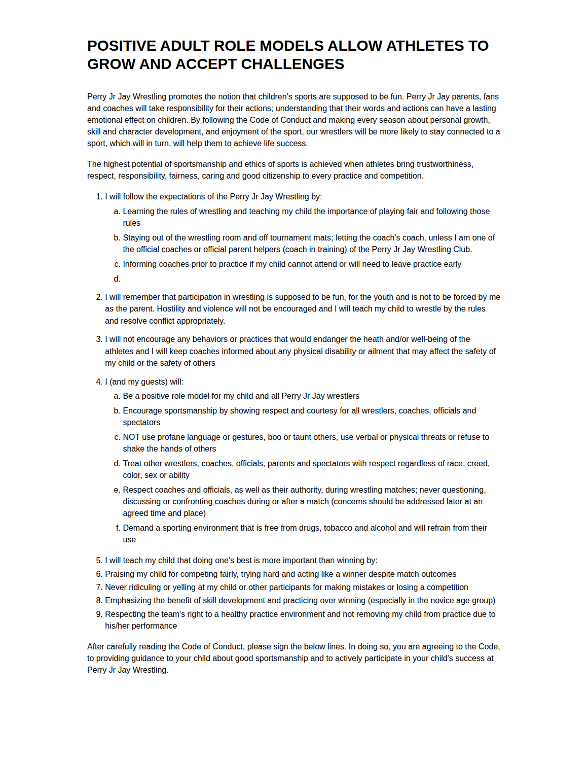Positive Adult Role Models Allow Athletes to Grow and Accept Challenges
Perry Jr Jay Wrestling promotes the notion that children's sports are supposed to be fun. Perry Jr Jay parents, fans and coaches will take responsibility for their actions; understanding that their words and actions can have a lasting emotional effect on children. By following the Code of Conduct and making every season about personal growth, skill and character development, and enjoyment of the sport, our wrestlers will be more likely to stay connected to a sport, which will in turn, will help them to achieve life success.
The highest potential of sportsmanship and ethics of sports is achieved when athletes bring trustworthiness, respect, responsibility, fairness, caring and good citizenship to every practice and competition.
I will follow the expectations of the Perry Jr Jay Wrestling by:
Learning the rules of wrestling and teaching my child the importance of playing fair and following those rules
Staying out of the wrestling room and off tournament mats; letting the coach's coach, unless I am one of the official coaches or official parent helpers (coach in training) of the Perry Jr Jay Wrestling Club.
Informing coaches prior to practice if my child cannot attend or will need to leave practice early
I will remember that participation in wrestling is supposed to be fun, for the youth and is not to be forced by me as the parent. Hostility and violence will not be encouraged and I will teach my child to wrestle by the rules and resolve conflict appropriately.
I will not encourage any behaviors or practices that would endanger the heath and/or well-being of the athletes and I will keep coaches informed about any physical disability or ailment that may affect the safety of my child or the safety of others
I (and my guests) will:
Be a positive role model for my child and all Perry Jr Jay wrestlers
Encourage sportsmanship by showing respect and courtesy for all wrestlers, coaches, officials and spectators
NOT use profane language or gestures, boo or taunt others, use verbal or physical threats or refuse to shake the hands of others
Treat other wrestlers, coaches, officials, parents and spectators with respect regardless of race, creed, color, sex or ability
Respect coaches and officials, as well as their authority, during wrestling matches; never questioning, discussing or confronting coaches during or after a match (concerns should be addressed later at an agreed time and place)
Demand a sporting environment that is free from drugs, tobacco and alcohol and will refrain from their use
I will teach my child that doing one's best is more important than winning by:
Praising my child for competing fairly, trying hard and acting like a winner despite match outcomes
Never ridiculing or yelling at my child or other participants for making mistakes or losing a competition
Emphasizing the benefit of skill development and practicing over winning (especially in the novice age group)
Respecting the team's right to a healthy practice environment and not removing my child from practice due to his/her performance
After carefully reading the Code of Conduct, please sign the below lines. In doing so, you are agreeing to the Code, to providing guidance to your child about good sportsmanship and to actively participate in your child's success at Perry Jr Jay Wrestling.